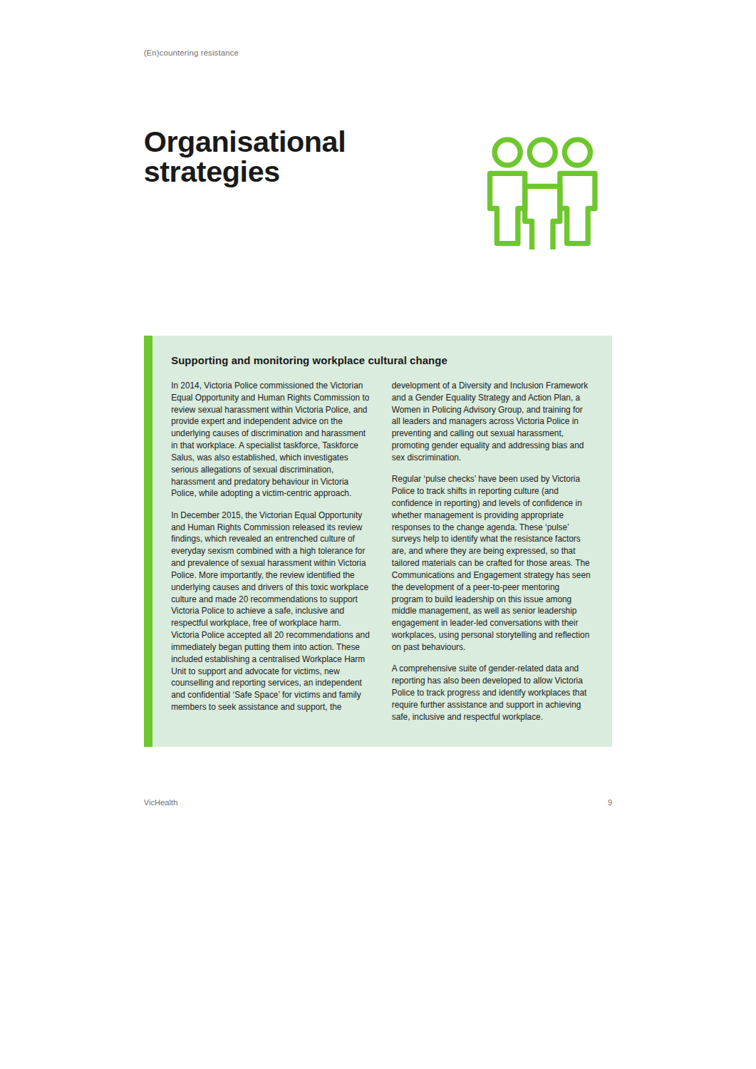(En)countering resistance
Organisational
strategies
Supporting and monitoring workplace cultural change
In 2014, Victoria Police commissioned the Victorian Equal Opportunity and Human Rights Commission to review sexual harassment within Victoria Police, and provide expert and independent advice on the underlying causes of discrimination and harassment in that workplace. A specialist taskforce, Taskforce Salus, was also established, which investigates serious allegations of sexual discrimination, harassment and predatory behaviour in Victoria Police, while adopting a victim-centric approach.
In December 2015, the Victorian Equal Opportunity and Human Rights Commission released its review findings, which revealed an entrenched culture of everyday sexism combined with a high tolerance for and prevalence of sexual harassment within Victoria Police. More importantly, the review identified the underlying causes and drivers of this toxic workplace culture and made 20 recommendations to support Victoria Police to achieve a safe, inclusive and respectful workplace, free of workplace harm. Victoria Police accepted all 20 recommendations and immediately began putting them into action. These included establishing a centralised Workplace Harm Unit to support and advocate for victims, new counselling and reporting services, an independent and confidential ‘Safe Space’ for victims and family members to seek assistance and support, the development of a Diversity and Inclusion Framework and a Gender Equality Strategy and Action Plan, a Women in Policing Advisory Group, and training for all leaders and managers across Victoria Police in preventing and calling out sexual harassment, promoting gender equality and addressing bias and sex discrimination.
Regular ‘pulse checks’ have been used by Victoria Police to track shifts in reporting culture (and confidence in reporting) and levels of confidence in whether management is providing appropriate responses to the change agenda. These ‘pulse’ surveys help to identify what the resistance factors are, and where they are being expressed, so that tailored materials can be crafted for those areas. The Communications and Engagement strategy has seen the development of a peer-to-peer mentoring program to build leadership on this issue among middle management, as well as senior leadership engagement in leader-led conversations with their workplaces, using personal storytelling and reflection on past behaviours.
A comprehensive suite of gender-related data and reporting has also been developed to allow Victoria Police to track progress and identify workplaces that require further assistance and support in achieving safe, inclusive and respectful workplace.
VicHealth 9